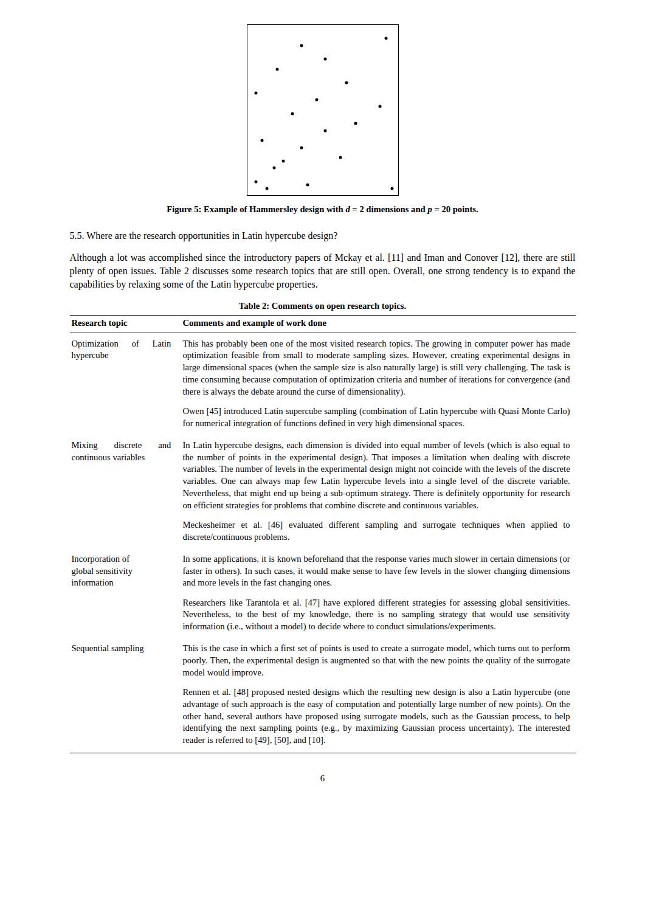Figure 5: Example of Hammersley design with d = 2 dimensions and p = 20 points.
5.5. Where are the research opportunities in Latin hypercube design?
Although a lot was accomplished since the introductory papers of Mckay et al. [11] and Iman and Conover [12], there are still plenty of open issues. Table 2 discusses some research topics that are still open. Overall, one strong tendency is to expand the capabilities by relaxing some of the Latin hypercube properties.
Table 2: Comments on open research topics.
| Research topic | Comments and example of work done |
| --- | --- |
| Optimization of Latin hypercube | This has probably been one of the most visited research topics. The growing in computer power has made optimization feasible from small to moderate sampling sizes. However, creating experimental designs in large dimensional spaces (when the sample size is also naturally large) is still very challenging. The task is time consuming because computation of optimization criteria and number of iterations for convergence (and there is always the debate around the curse of dimensionality). Owen [45] introduced Latin supercube sampling (combination of Latin hypercube with Quasi Monte Carlo) for numerical integration of functions defined in very high dimensional spaces. |
| Mixing discrete and continuous variables | In Latin hypercube designs, each dimension is divided into equal number of levels (which is also equal to the number of points in the experimental design). That imposes a limitation when dealing with discrete variables. The number of levels in the experimental design might not coincide with the levels of the discrete variables. One can always map few Latin hypercube levels into a single level of the discrete variable. Nevertheless, that might end up being a sub-optimum strategy. There is definitely opportunity for research on efficient strategies for problems that combine discrete and continuous variables. Meckesheimer et al. [46] evaluated different sampling and surrogate techniques when applied to discrete/continuous problems. |
| Incorporation of global sensitivity information | In some applications, it is known beforehand that the response varies much slower in certain dimensions (or faster in others). In such cases, it would make sense to have few levels in the slower changing dimensions and more levels in the fast changing ones. Researchers like Tarantola et al. [47] have explored different strategies for assessing global sensitivities. Nevertheless, to the best of my knowledge, there is no sampling strategy that would use sensitivity information (i.e., without a model) to decide where to conduct simulations/experiments. |
| Sequential sampling | This is the case in which a first set of points is used to create a surrogate model, which turns out to perform poorly. Then, the experimental design is augmented so that with the new points the quality of the surrogate model would improve. Rennen et al. [48] proposed nested designs which the resulting new design is also a Latin hypercube (one advantage of such approach is the easy of computation and potentially large number of new points). On the other hand, several authors have proposed using surrogate models, such as the Gaussian process, to help identifying the next sampling points (e.g., by maximizing Gaussian process uncertainty). The interested reader is referred to [49], [50], and [10]. |
6